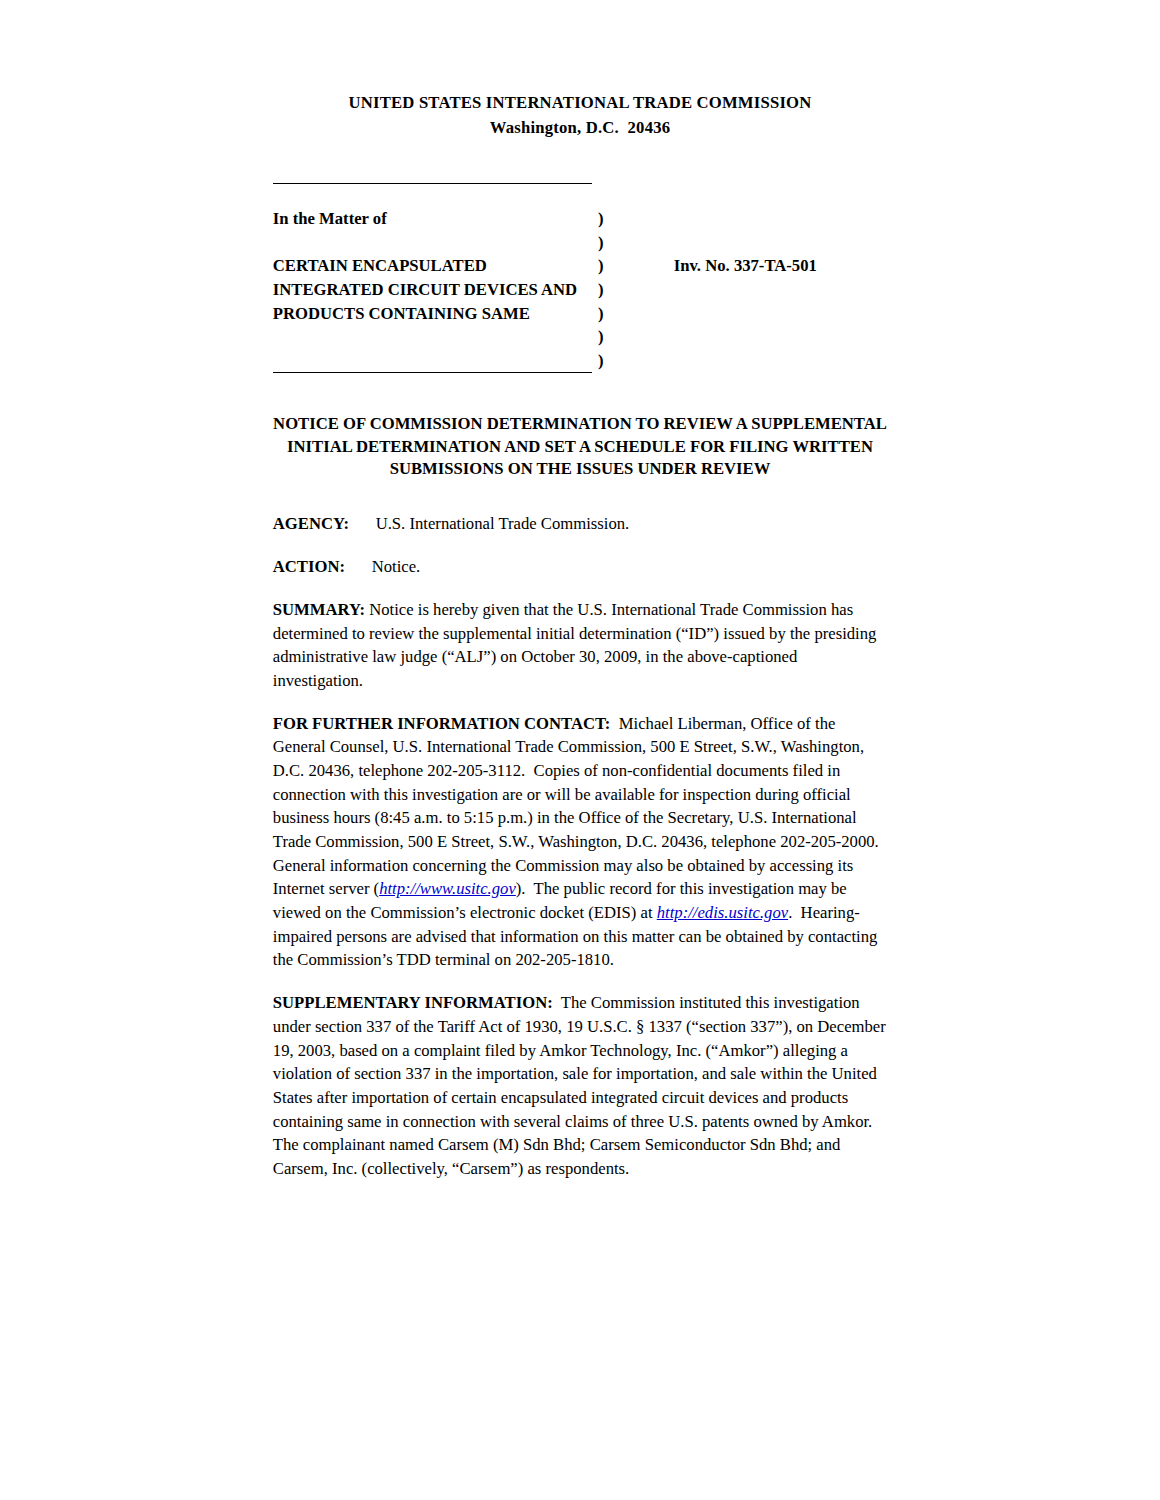UNITED STATES INTERNATIONAL TRADE COMMISSION
Washington, D.C. 20436
| In the Matter of | ) | |
| | ) | |
| CERTAIN ENCAPSULATED | ) | Inv. No. 337-TA-501 |
| INTEGRATED CIRCUIT DEVICES AND | ) | |
| PRODUCTS CONTAINING SAME | ) | |
| | ) | |
| | ) | |
NOTICE OF COMMISSION DETERMINATION TO REVIEW A SUPPLEMENTAL INITIAL DETERMINATION AND SET A SCHEDULE FOR FILING WRITTEN SUBMISSIONS ON THE ISSUES UNDER REVIEW
AGENCY: U.S. International Trade Commission.
ACTION: Notice.
SUMMARY: Notice is hereby given that the U.S. International Trade Commission has determined to review the supplemental initial determination (“ID”) issued by the presiding administrative law judge (“ALJ”) on October 30, 2009, in the above-captioned investigation.
FOR FURTHER INFORMATION CONTACT: Michael Liberman, Office of the General Counsel, U.S. International Trade Commission, 500 E Street, S.W., Washington, D.C. 20436, telephone 202-205-3112. Copies of non-confidential documents filed in connection with this investigation are or will be available for inspection during official business hours (8:45 a.m. to 5:15 p.m.) in the Office of the Secretary, U.S. International Trade Commission, 500 E Street, S.W., Washington, D.C. 20436, telephone 202-205-2000. General information concerning the Commission may also be obtained by accessing its Internet server (http://www.usitc.gov). The public record for this investigation may be viewed on the Commission’s electronic docket (EDIS) at http://edis.usitc.gov. Hearing-impaired persons are advised that information on this matter can be obtained by contacting the Commission’s TDD terminal on 202-205-1810.
SUPPLEMENTARY INFORMATION: The Commission instituted this investigation under section 337 of the Tariff Act of 1930, 19 U.S.C. § 1337 (“section 337”), on December 19, 2003, based on a complaint filed by Amkor Technology, Inc. (“Amkor”) alleging a violation of section 337 in the importation, sale for importation, and sale within the United States after importation of certain encapsulated integrated circuit devices and products containing same in connection with several claims of three U.S. patents owned by Amkor. The complainant named Carsem (M) Sdn Bhd; Carsem Semiconductor Sdn Bhd; and Carsem, Inc. (collectively, “Carsem”) as respondents.